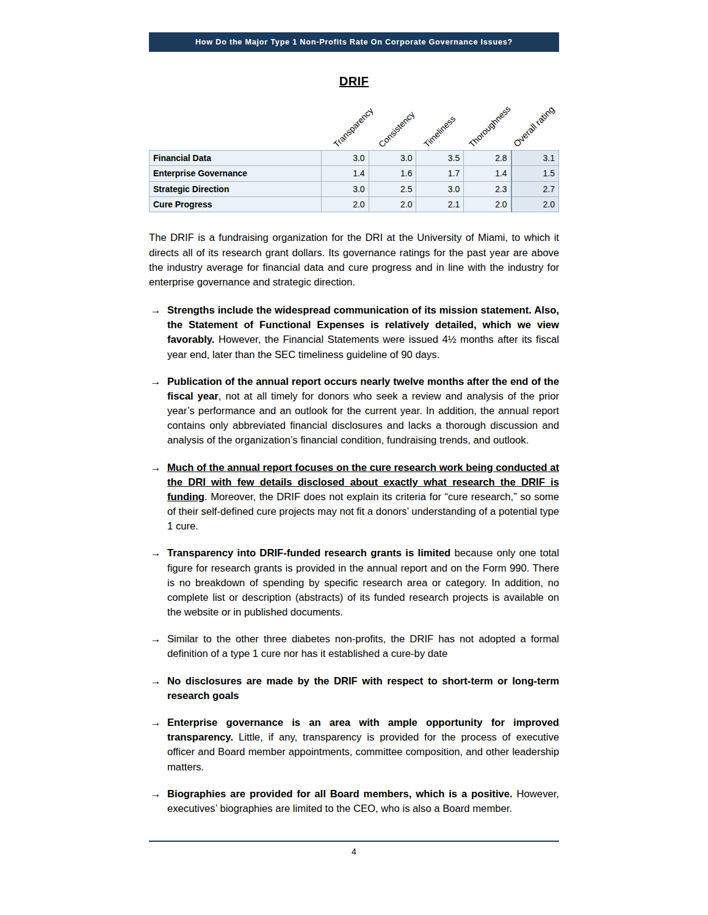How Do the Major Type 1 Non-Profits Rate On Corporate Governance Issues?
DRIF
Transparency Consistency Timeliness Thoroughness Overall rating
| Financial Data | 3.0 | 3.0 | 3.5 | 2.8 | 3.1 |
| Enterprise Governance | 1.4 | 1.6 | 1.7 | 1.4 | 1.5 |
| Strategic Direction | 3.0 | 2.5 | 3.0 | 2.3 | 2.7 |
| Cure Progress | 2.0 | 2.0 | 2.1 | 2.0 | 2.0 |
The DRIF is a fundraising organization for the DRI at the University of Miami, to which it directs all of its research grant dollars. Its governance ratings for the past year are above the industry average for financial data and cure progress and in line with the industry for enterprise governance and strategic direction.
Strengths include the widespread communication of its mission statement. Also, the Statement of Functional Expenses is relatively detailed, which we view favorably. However, the Financial Statements were issued 4½ months after its fiscal year end, later than the SEC timeliness guideline of 90 days.
Publication of the annual report occurs nearly twelve months after the end of the fiscal year, not at all timely for donors who seek a review and analysis of the prior year’s performance and an outlook for the current year. In addition, the annual report contains only abbreviated financial disclosures and lacks a thorough discussion and analysis of the organization’s financial condition, fundraising trends, and outlook.
Much of the annual report focuses on the cure research work being conducted at the DRI with few details disclosed about exactly what research the DRIF is funding. Moreover, the DRIF does not explain its criteria for “cure research,” so some of their self-defined cure projects may not fit a donors’ understanding of a potential type 1 cure.
Transparency into DRIF-funded research grants is limited because only one total figure for research grants is provided in the annual report and on the Form 990. There is no breakdown of spending by specific research area or category. In addition, no complete list or description (abstracts) of its funded research projects is available on the website or in published documents.
Similar to the other three diabetes non-profits, the DRIF has not adopted a formal definition of a type 1 cure nor has it established a cure-by date
No disclosures are made by the DRIF with respect to short-term or long-term research goals
Enterprise governance is an area with ample opportunity for improved transparency. Little, if any, transparency is provided for the process of executive officer and Board member appointments, committee composition, and other leadership matters.
Biographies are provided for all Board members, which is a positive. However, executives’ biographies are limited to the CEO, who is also a Board member.
4